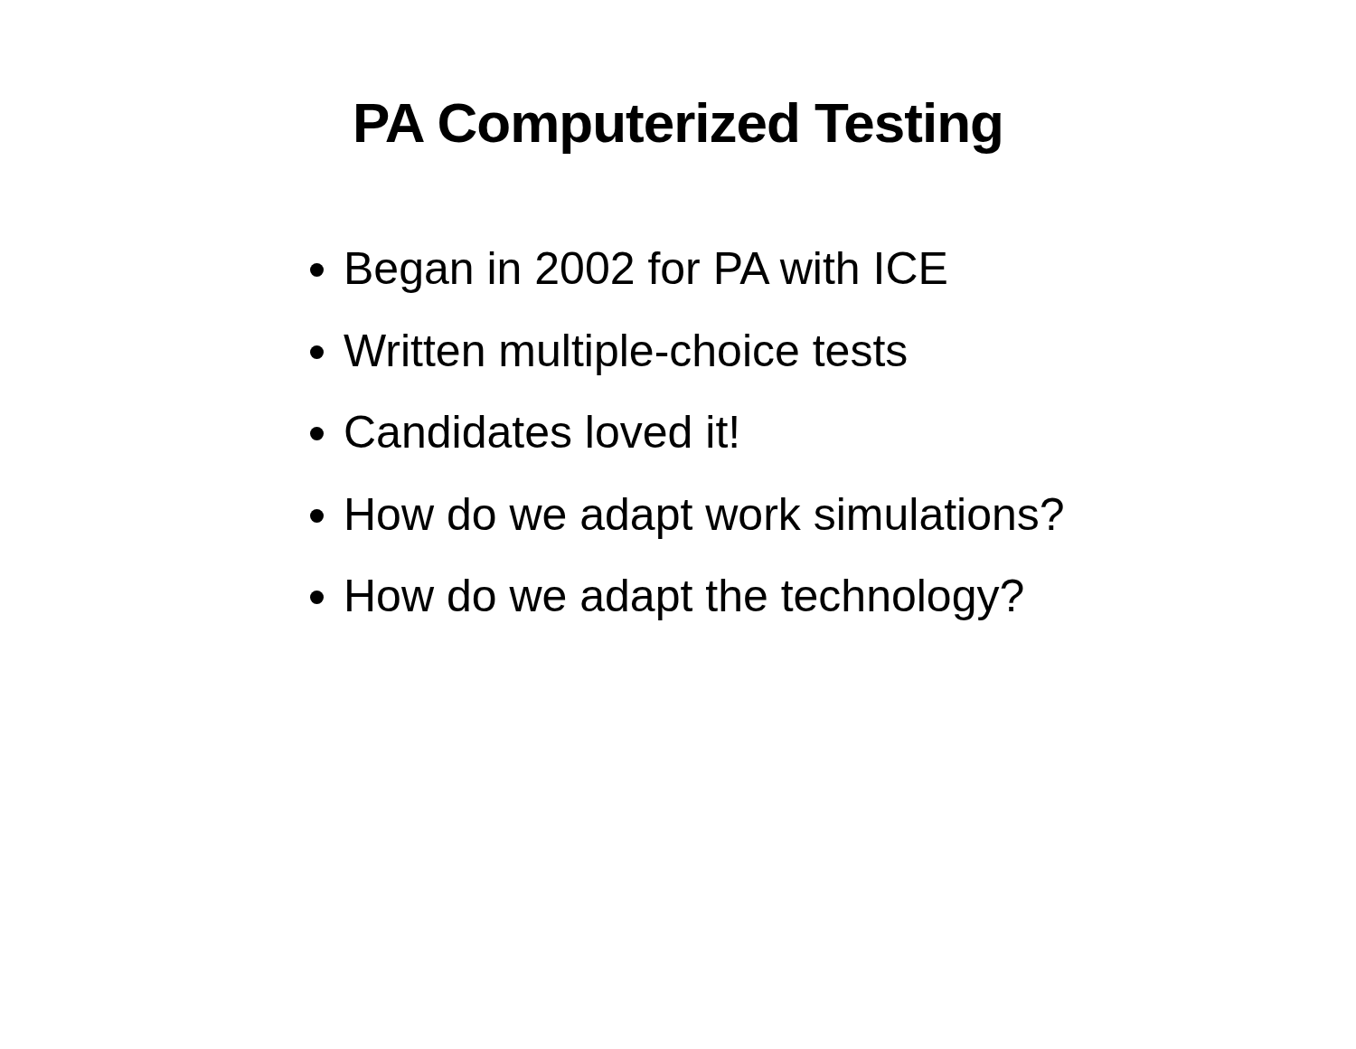PA Computerized Testing
Began in 2002 for PA with ICE
Written multiple-choice tests
Candidates loved it!
How do we adapt work simulations?
How do we adapt the technology?